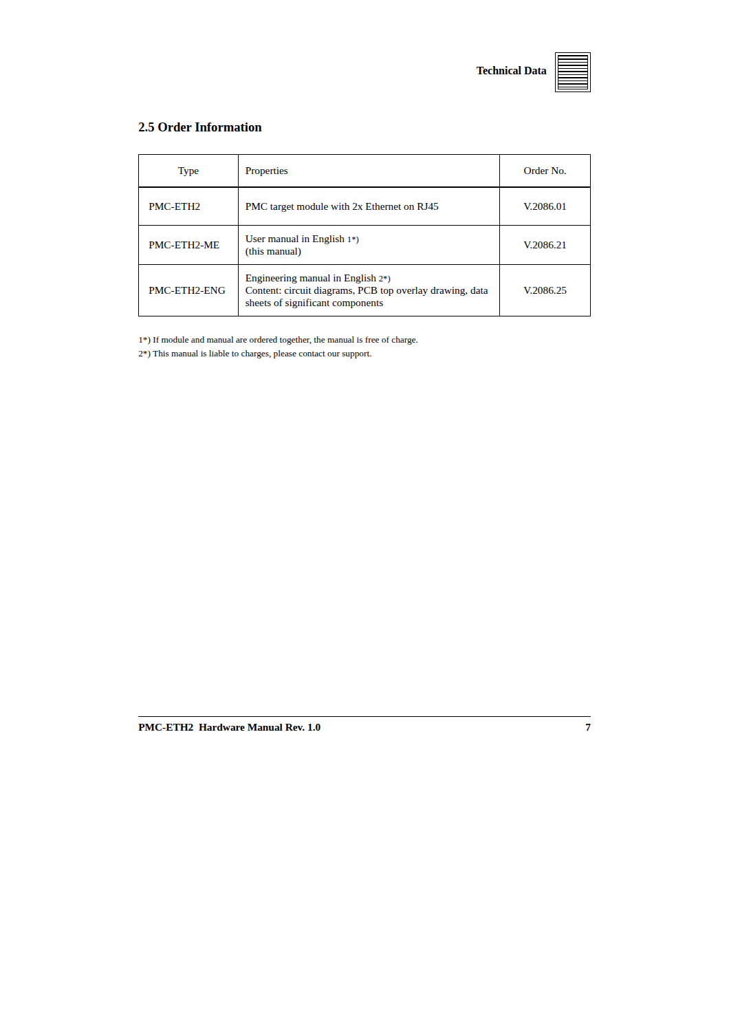Technical Data
2.5 Order Information
| Type | Properties | Order No. |
| --- | --- | --- |
| PMC-ETH2 | PMC target module with 2x Ethernet on RJ45 | V.2086.01 |
| PMC-ETH2-ME | User manual in English 1*) (this manual) | V.2086.21 |
| PMC-ETH2-ENG | Engineering manual in English 2*) Content: circuit diagrams, PCB top overlay drawing, data sheets of significant components | V.2086.25 |
1*) If module and manual are ordered together, the manual is free of charge.
2*) This manual is liable to charges, please contact our support.
PMC-ETH2 Hardware Manual Rev. 1.0
7